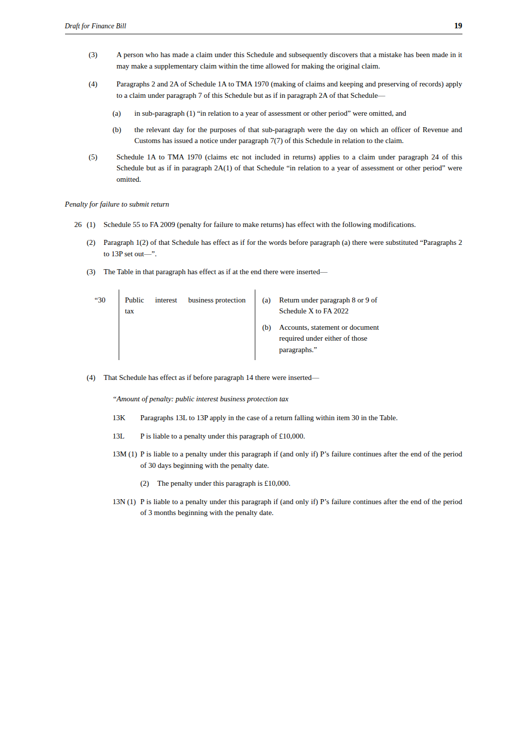Draft for Finance Bill 19
(3) A person who has made a claim under this Schedule and subsequently discovers that a mistake has been made in it may make a supplementary claim within the time allowed for making the original claim.
(4) Paragraphs 2 and 2A of Schedule 1A to TMA 1970 (making of claims and keeping and preserving of records) apply to a claim under paragraph 7 of this Schedule but as if in paragraph 2A of that Schedule—
(a) in sub-paragraph (1) “in relation to a year of assessment or other period” were omitted, and
(b) the relevant day for the purposes of that sub-paragraph were the day on which an officer of Revenue and Customs has issued a notice under paragraph 7(7) of this Schedule in relation to the claim.
(5) Schedule 1A to TMA 1970 (claims etc not included in returns) applies to a claim under paragraph 24 of this Schedule but as if in paragraph 2A(1) of that Schedule “in relation to a year of assessment or other period” were omitted.
Penalty for failure to submit return
26 (1) Schedule 55 to FA 2009 (penalty for failure to make returns) has effect with the following modifications.
(2) Paragraph 1(2) of that Schedule has effect as if for the words before paragraph (a) there were substituted “Paragraphs 2 to 13P set out—”.
(3) The Table in that paragraph has effect as if at the end there were inserted—
| “30 | Public interest business protection tax | (a) Return under paragraph 8 or 9 of Schedule X to FA 2022 (b) Accounts, statement or document required under either of those paragraphs.” |
(4) That Schedule has effect as if before paragraph 14 there were inserted—
“Amount of penalty: public interest business protection tax
13K Paragraphs 13L to 13P apply in the case of a return falling within item 30 in the Table.
13L P is liable to a penalty under this paragraph of £10,000.
13M (1) P is liable to a penalty under this paragraph if (and only if) P’s failure continues after the end of the period of 30 days beginning with the penalty date.
(2) The penalty under this paragraph is £10,000.
13N (1) P is liable to a penalty under this paragraph if (and only if) P’s failure continues after the end of the period of 3 months beginning with the penalty date.